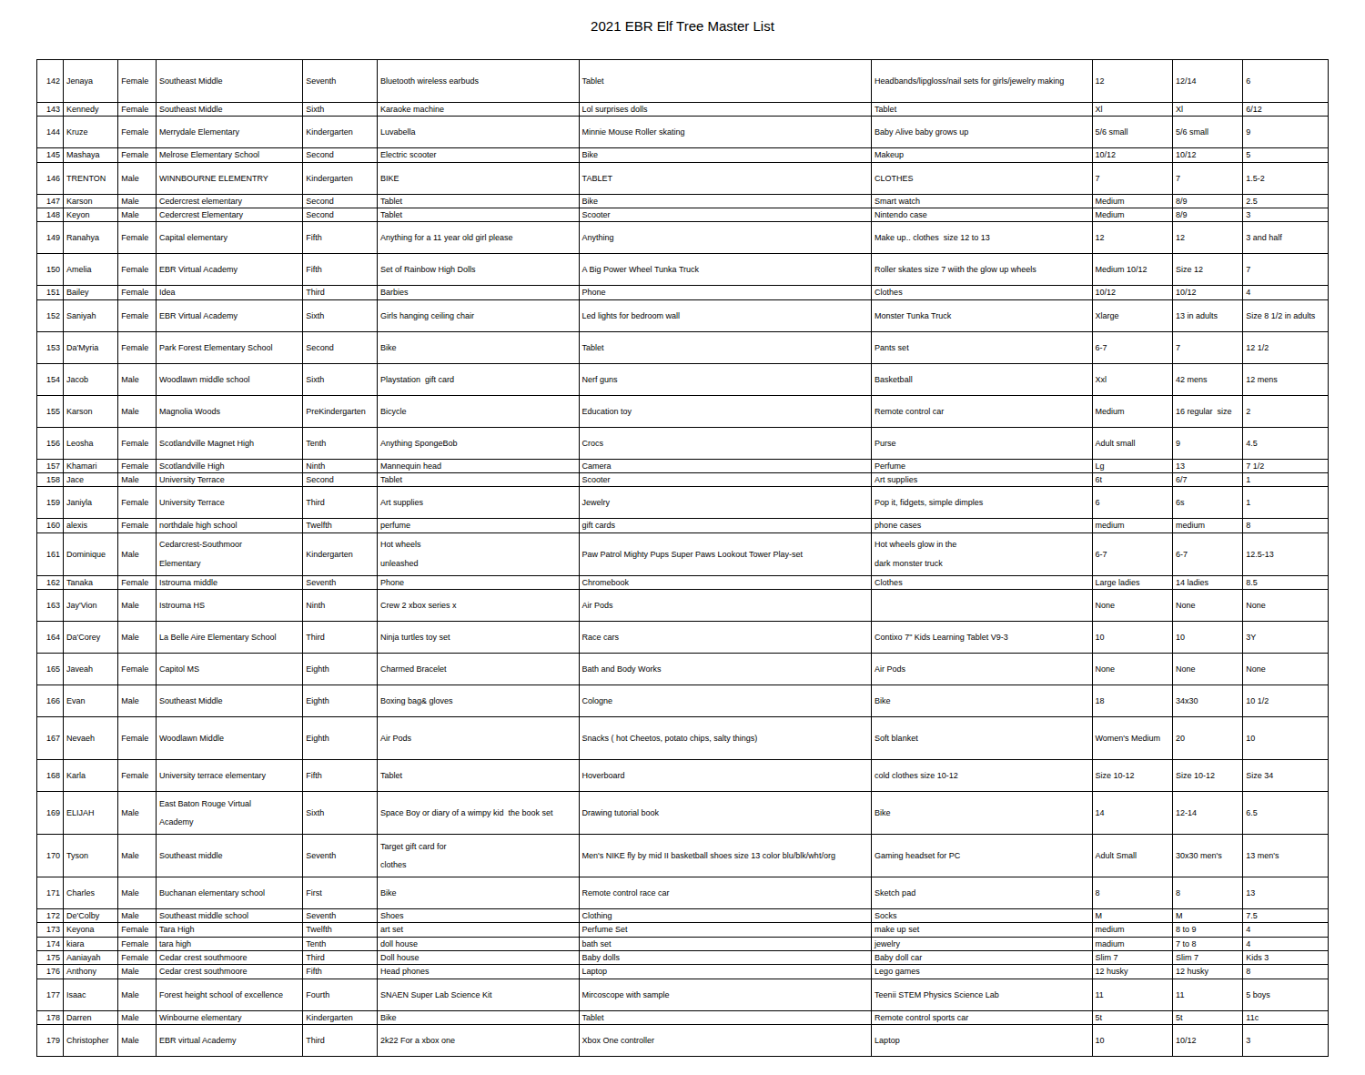2021 EBR Elf Tree Master List
| 142 | Jenaya | Female | Southeast Middle | Seventh | Bluetooth wireless earbuds | Tablet | Headbands/lipgloss/nail sets for girls/jewelry making | 12 | 12/14 | 6 |
| 143 | Kennedy | Female | Southeast Middle | Sixth | Karaoke machine | Lol surprises dolls | Tablet | Xl | Xl | 6/12 |
| 144 | Kruze | Female | Merrydale Elementary | Kindergarten | Luvabella | Minnie Mouse Roller skating | Baby Alive baby grows up | 5/6 small | 5/6 small | 9 |
| 145 | Mashaya | Female | Melrose Elementary School | Second | Electric scooter | Bike | Makeup | 10/12 | 10/12 | 5 |
| 146 | TRENTON | Male | WINNBOURNE ELEMENTRY | Kindergarten | BIKE | TABLET | CLOTHES | 7 | 7 | 1.5-2 |
| 147 | Karson | Male | Cedercrest elementary | Second | Tablet | Bike | Smart watch | Medium | 8/9 | 2.5 |
| 148 | Keyon | Male | Cedercrest Elementary | Second | Tablet | Scooter | Nintendo case | Medium | 8/9 | 3 |
| 149 | Ranahya | Female | Capital elementary | Fifth | Anything for a 11 year old girl please | Anything | Make up.. clothes size 12 to 13 | 12 | 12 | 3 and half |
| 150 | Amelia | Female | EBR Virtual Academy | Fifth | Set of Rainbow High Dolls | A Big Power Wheel Tunka Truck | Roller skates size 7 wiith the glow up wheels | Medium 10/12 | Size 12 | 7 |
| 151 | Bailey | Female | Idea | Third | Barbies | Phone | Clothes | 10/12 | 10/12 | 4 |
| 152 | Saniyah | Female | EBR Virtual Academy | Sixth | Girls hanging ceiling chair | Led lights for bedroom wall | Monster Tunka Truck | Xlarge | 13 in adults | Size 8 1/2 in adults |
| 153 | Da'Myria | Female | Park Forest Elementary School | Second | Bike | Tablet | Pants set | 6-7 | 7 | 12 1/2 |
| 154 | Jacob | Male | Woodlawn middle school | Sixth | Playstation gift card | Nerf guns | Basketball | Xxl | 42 mens | 12 mens |
| 155 | Karson | Male | Magnolia Woods | PreKindergarten | Bicycle | Education toy | Remote control car | Medium | 16 regular size | 2 |
| 156 | Leosha | Female | Scotlandville Magnet High | Tenth | Anything SpongeBob | Crocs | Purse | Adult small | 9 | 4.5 |
| 157 | Khamari | Female | Scotlandville High | Ninth | Mannequin head | Camera | Perfume | Lg | 13 | 7 1/2 |
| 158 | Jace | Male | University Terrace | Second | Tablet | Scooter | Art supplies | 6t | 6/7 | 1 |
| 159 | Janiyla | Female | University Terrace | Third | Art supplies | Jewelry | Pop it, fidgets, simple dimples | 6 | 6s | 1 |
| 160 | alexis | Female | northdale high school | Twelfth | perfume | gift cards | phone cases | medium | medium | 8 |
| 161 | Dominique | Male | Cedarcrest-Southmoor Elementary | Kindergarten | Hot wheels unleashed | Paw Patrol Mighty Pups Super Paws Lookout Tower Play-set | Hot wheels glow in the dark monster truck | 6-7 | 6-7 | 12.5-13 |
| 162 | Tanaka | Female | Istrouma middle | Seventh | Phone | Chromebook | Clothes | Large ladies | 14 ladies | 8.5 |
| 163 | Jay'Vion | Male | Istrouma HS | Ninth | Crew 2 xbox series x | Air Pods | | None | None | None |
| 164 | Da'Corey | Male | La Belle Aire Elementary School | Third | Ninja turtles toy set | Race cars | Contixo 7" Kids Learning Tablet V9-3 | 10 | 10 | 3Y |
| 165 | Javeah | Female | Capitol MS | Eighth | Charmed Bracelet | Bath and Body Works | Air Pods | None | None | None |
| 166 | Evan | Male | Southeast Middle | Eighth | Boxing bag& gloves | Cologne | Bike | 18 | 34x30 | 10 1/2 |
| 167 | Nevaeh | Female | Woodlawn Middle | Eighth | Air Pods | Snacks ( hot Cheetos, potato chips, salty things) | Soft blanket | Women's Medium | 20 | 10 |
| 168 | Karla | Female | University terrace elementary | Fifth | Tablet | Hoverboard | cold clothes size 10-12 | Size 10-12 | Size 10-12 | Size 34 |
| 169 | ELIJAH | Male | East Baton Rouge Virtual Academy | Sixth | Space Boy or diary of a wimpy kid the book set | Drawing tutorial book | Bike | 14 | 12-14 | 6.5 |
| 170 | Tyson | Male | Southeast middle | Seventh | Target gift card for clothes | Men's NIKE fly by mid II basketball shoes size 13 color blu/blk/wht/org | Gaming headset for PC | Adult Small | 30x30 men's | 13 men's |
| 171 | Charles | Male | Buchanan elementary school | First | Bike | Remote control race car | Sketch pad | 8 | 8 | 13 |
| 172 | De'Colby | Male | Southeast middle school | Seventh | Shoes | Clothing | Socks | M | M | 7.5 |
| 173 | Keyona | Female | Tara High | Twelfth | art set | Perfume Set | make up set | medium | 8 to 9 | 4 |
| 174 | kiara | Female | tara high | Tenth | doll house | bath set | jewelry | madium | 7 to 8 | 4 |
| 175 | Aaniayah | Female | Cedar crest southmoore | Third | Doll house | Baby dolls | Baby doll car | Slim 7 | Slim 7 | Kids 3 |
| 176 | Anthony | Male | Cedar crest southmoore | Fifth | Head phones | Laptop | Lego games | 12 husky | 12 husky | 8 |
| 177 | Isaac | Male | Forest height school of excellence | Fourth | SNAEN Super Lab Science Kit | Mircoscope with sample | Teenii STEM Physics Science Lab | 11 | 11 | 5 boys |
| 178 | Darren | Male | Winbourne elementary | Kindergarten | Bike | Tablet | Remote control sports car | 5t | 5t | 11c |
| 179 | Christopher | Male | EBR virtual Academy | Third | 2k22 For a xbox one | Xbox One controller | Laptop | 10 | 10/12 | 3 |